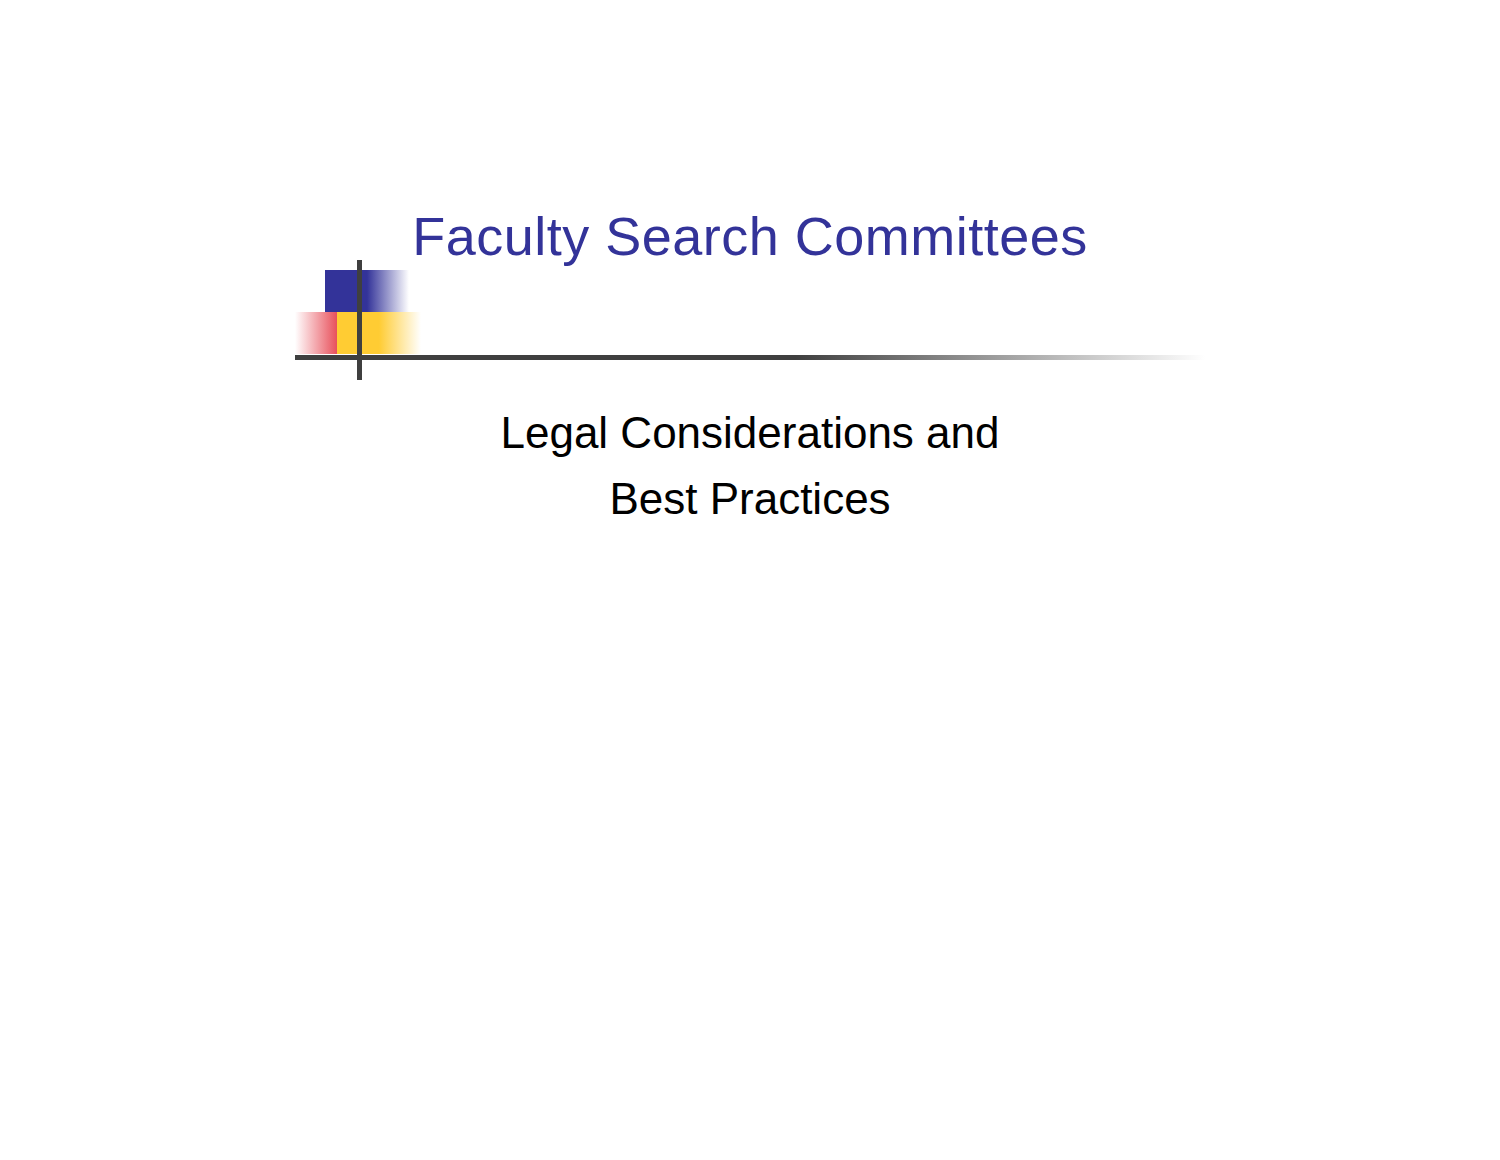Faculty Search Committees
Legal Considerations and
Best Practices